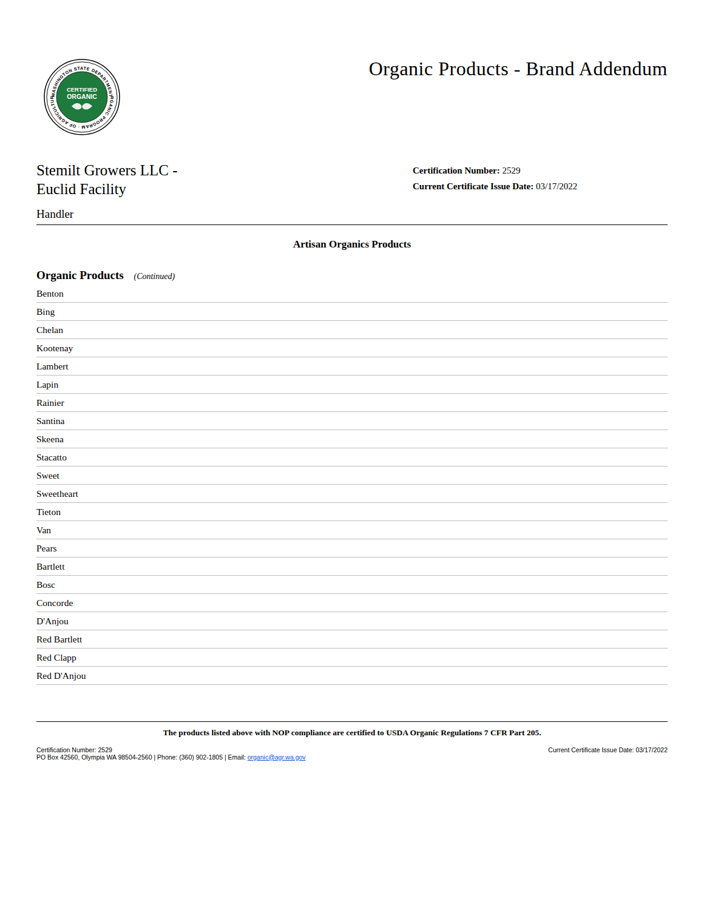WASHINGTON STATE DEPARTMENT ORGANIC PROGRAM · OF AGRICULTURE CERTIFIED ORGANIC
Organic Products - Brand Addendum
Stemilt Growers LLC -
Euclid Facility
Certification Number: 2529
Current Certificate Issue Date: 03/17/2022
Handler
Artisan Organics Products
Organic Products (Continued)
| Benton |
| Bing |
| Chelan |
| Kootenay |
| Lambert |
| Lapin |
| Rainier |
| Santina |
| Skeena |
| Stacatto |
| Sweet |
| Sweetheart |
| Tieton |
| Van |
| Pears |
| Bartlett |
| Bosc |
| Concorde |
| D'Anjou |
| Red Bartlett |
| Red Clapp |
| Red D'Anjou |
The products listed above with NOP compliance are certified to USDA Organic Regulations 7 CFR Part 205.
Certification Number: 2529 Current Certificate Issue Date: 03/17/2022
PO Box 42560, Olympia WA 98504-2560 | Phone: (360) 902-1805 | Email: organic@agr.wa.gov